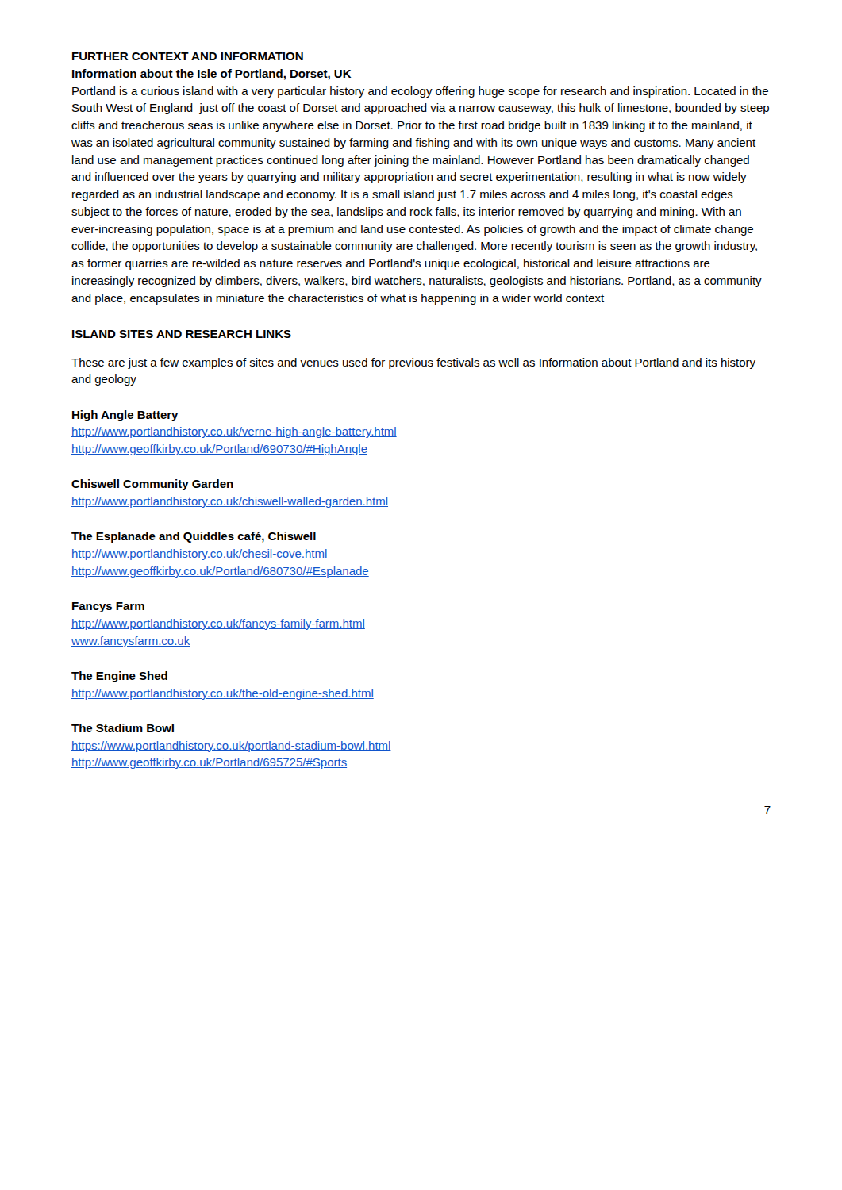FURTHER CONTEXT AND INFORMATION
Information about the Isle of Portland, Dorset, UK
Portland is a curious island with a very particular history and ecology offering huge scope for research and inspiration. Located in the South West of England just off the coast of Dorset and approached via a narrow causeway, this hulk of limestone, bounded by steep cliffs and treacherous seas is unlike anywhere else in Dorset. Prior to the first road bridge built in 1839 linking it to the mainland, it was an isolated agricultural community sustained by farming and fishing and with its own unique ways and customs. Many ancient land use and management practices continued long after joining the mainland. However Portland has been dramatically changed and influenced over the years by quarrying and military appropriation and secret experimentation, resulting in what is now widely regarded as an industrial landscape and economy. It is a small island just 1.7 miles across and 4 miles long, it's coastal edges subject to the forces of nature, eroded by the sea, landslips and rock falls, its interior removed by quarrying and mining. With an ever-increasing population, space is at a premium and land use contested. As policies of growth and the impact of climate change collide, the opportunities to develop a sustainable community are challenged. More recently tourism is seen as the growth industry, as former quarries are re-wilded as nature reserves and Portland's unique ecological, historical and leisure attractions are increasingly recognized by climbers, divers, walkers, bird watchers, naturalists, geologists and historians. Portland, as a community and place, encapsulates in miniature the characteristics of what is happening in a wider world context
ISLAND SITES AND RESEARCH LINKS
These are just a few examples of sites and venues used for previous festivals as well as Information about Portland and its history and geology
High Angle Battery
http://www.portlandhistory.co.uk/verne-high-angle-battery.html
http://www.geoffkirby.co.uk/Portland/690730/#HighAngle
Chiswell Community Garden
http://www.portlandhistory.co.uk/chiswell-walled-garden.html
The Esplanade and Quiddles café, Chiswell
http://www.portlandhistory.co.uk/chesil-cove.html
http://www.geoffkirby.co.uk/Portland/680730/#Esplanade
Fancys Farm
http://www.portlandhistory.co.uk/fancys-family-farm.html
www.fancysfarm.co.uk
The Engine Shed
http://www.portlandhistory.co.uk/the-old-engine-shed.html
The Stadium Bowl
https://www.portlandhistory.co.uk/portland-stadium-bowl.html
http://www.geoffkirby.co.uk/Portland/695725/#Sports
7